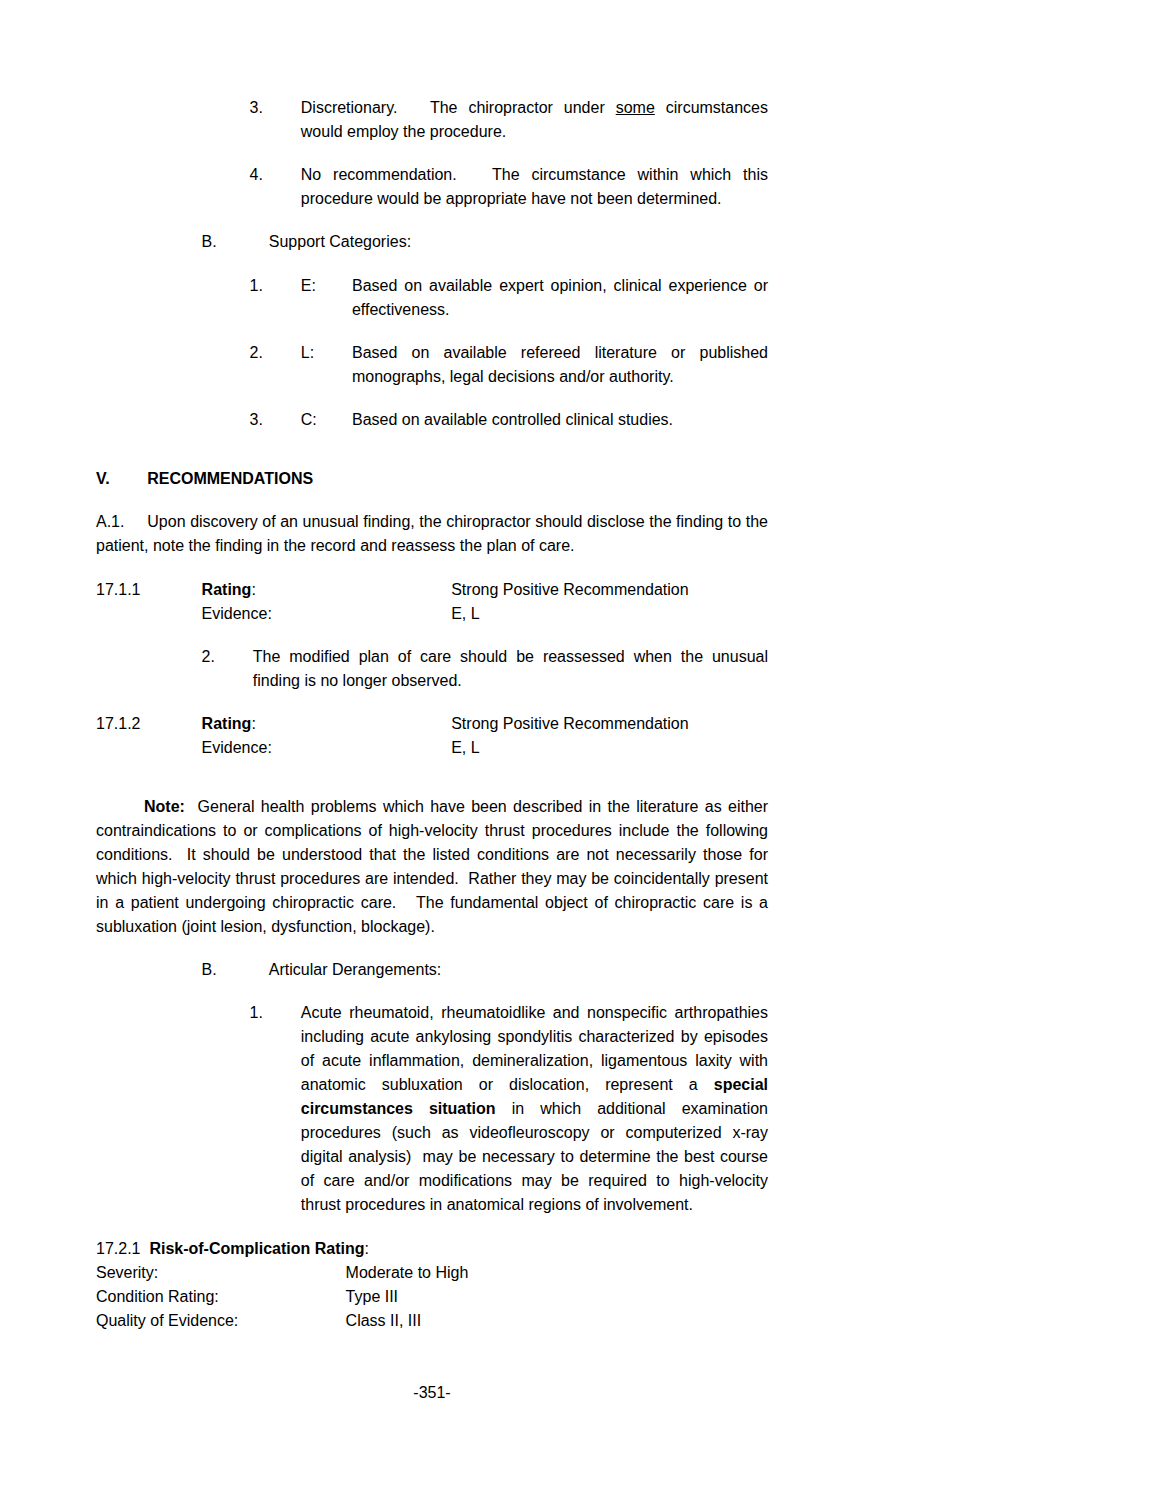3.
Discretionary. The chiropractor under some circumstances would employ the procedure.
4.
No recommendation. The circumstance within which this procedure would be appropriate have not been determined.
B.
Support Categories:
1.
E: Based on available expert opinion, clinical experience or effectiveness.
2.
L: Based on available refereed literature or published monographs, legal decisions and/or authority.
3.
C: Based on available controlled clinical studies.
V.
RECOMMENDATIONS
A.1. Upon discovery of an unusual finding, the chiropractor should disclose the finding to the patient, note the finding in the record and reassess the plan of care.
17.1.1
Rating:
Evidence:
Strong Positive Recommendation
E, L
2.
The modified plan of care should be reassessed when the unusual finding is no longer observed.
17.1.2
Rating:
Evidence:
Strong Positive Recommendation
E, L
Note: General health problems which have been described in the literature as either contraindications to or complications of high-velocity thrust procedures include the following conditions. It should be understood that the listed conditions are not necessarily those for which high-velocity thrust procedures are intended. Rather they may be coincidentally present in a patient undergoing chiropractic care. The fundamental object of chiropractic care is a subluxation (joint lesion, dysfunction, blockage).
B.
Articular Derangements:
1.
Acute rheumatoid, rheumatoidlike and nonspecific arthropathies including acute ankylosing spondylitis characterized by episodes of acute inflammation, demineralization, ligamentous laxity with anatomic subluxation or dislocation, represent a special circumstances situation in which additional examination procedures (such as videofleuroscopy or computerized x-ray digital analysis) may be necessary to determine the best course of care and/or modifications may be required to high-velocity thrust procedures in anatomical regions of involvement.
17.2.1 Risk-of-Complication Rating:
Severity:
Moderate to High
Condition Rating:
Type III
Quality of Evidence:
Class II, III
-351-